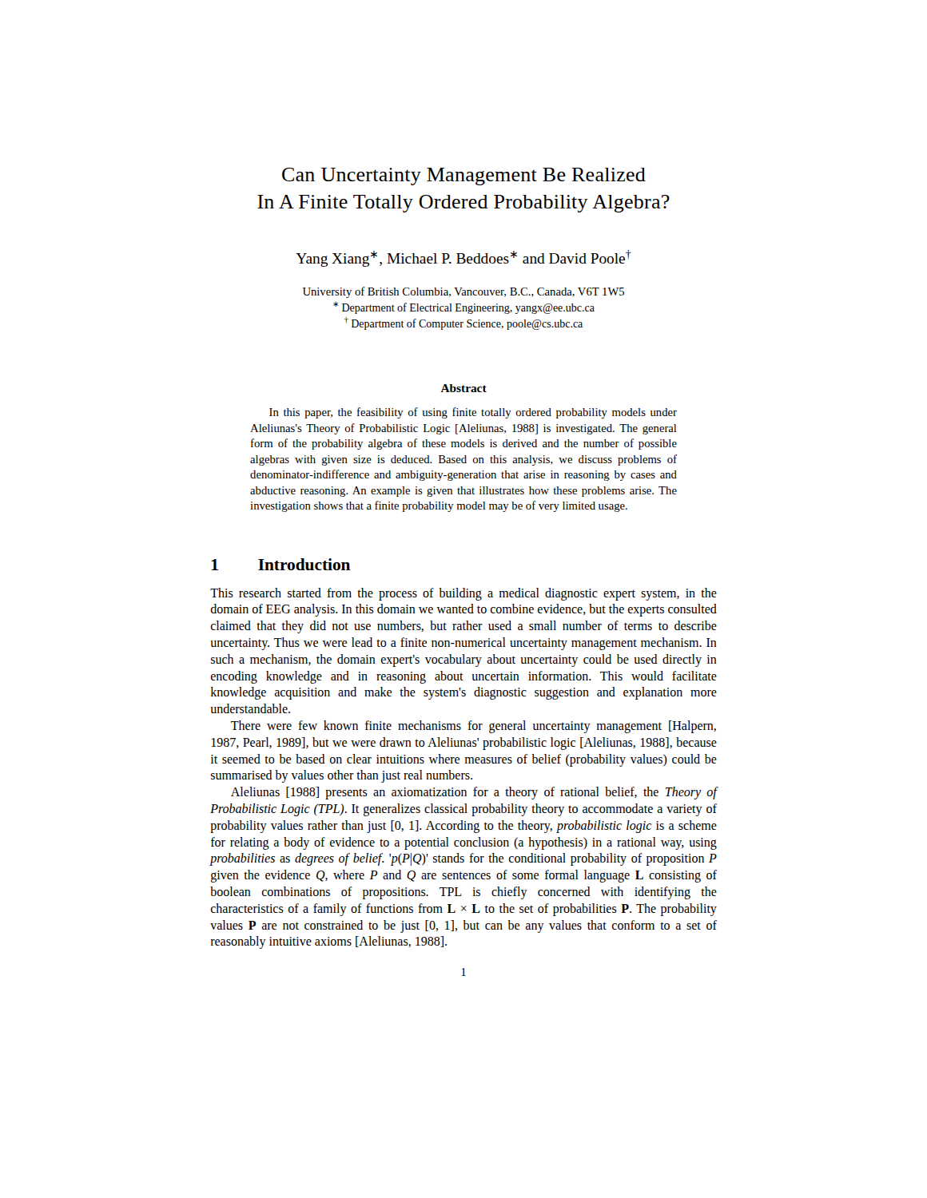Can Uncertainty Management Be Realized
In A Finite Totally Ordered Probability Algebra?
Yang Xiang∗, Michael P. Beddoes∗ and David Poole†
University of British Columbia, Vancouver, B.C., Canada, V6T 1W5
∗ Department of Electrical Engineering, yangx@ee.ubc.ca
† Department of Computer Science, poole@cs.ubc.ca
Abstract
In this paper, the feasibility of using finite totally ordered probability models under Aleliunas's Theory of Probabilistic Logic [Aleliunas, 1988] is investigated. The general form of the probability algebra of these models is derived and the number of possible algebras with given size is deduced. Based on this analysis, we discuss problems of denominator-indifference and ambiguity-generation that arise in reasoning by cases and abductive reasoning. An example is given that illustrates how these problems arise. The investigation shows that a finite probability model may be of very limited usage.
1 Introduction
This research started from the process of building a medical diagnostic expert system, in the domain of EEG analysis. In this domain we wanted to combine evidence, but the experts consulted claimed that they did not use numbers, but rather used a small number of terms to describe uncertainty. Thus we were lead to a finite non-numerical uncertainty management mechanism. In such a mechanism, the domain expert's vocabulary about uncertainty could be used directly in encoding knowledge and in reasoning about uncertain information. This would facilitate knowledge acquisition and make the system's diagnostic suggestion and explanation more understandable.
There were few known finite mechanisms for general uncertainty management [Halpern, 1987, Pearl, 1989], but we were drawn to Aleliunas' probabilistic logic [Aleliunas, 1988], because it seemed to be based on clear intuitions where measures of belief (probability values) could be summarised by values other than just real numbers.
Aleliunas [1988] presents an axiomatization for a theory of rational belief, the Theory of Probabilistic Logic (TPL). It generalizes classical probability theory to accommodate a variety of probability values rather than just [0, 1]. According to the theory, probabilistic logic is a scheme for relating a body of evidence to a potential conclusion (a hypothesis) in a rational way, using probabilities as degrees of belief. 'p(P|Q)' stands for the conditional probability of proposition P given the evidence Q, where P and Q are sentences of some formal language L consisting of boolean combinations of propositions. TPL is chiefly concerned with identifying the characteristics of a family of functions from L × L to the set of probabilities P. The probability values P are not constrained to be just [0, 1], but can be any values that conform to a set of reasonably intuitive axioms [Aleliunas, 1988].
1